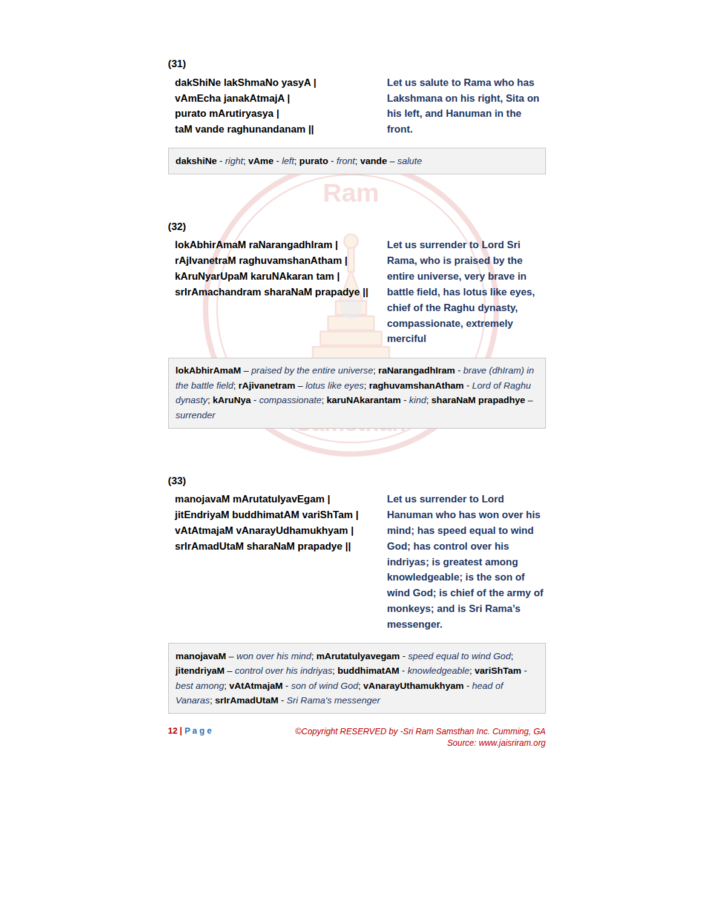Ram Samsthan
(31)
dakShiNe lakShmaNo yasyA |
vAmEcha janakAtmajA |
purato mArutiryasya |
taM vande raghunandanam ||
Let us salute to Rama who has Lakshmana on his right, Sita on his left, and Hanuman in the front.
dakshiNe - right; vAme - left; purato - front; vande – salute
(32)
lokAbhirAmaM raNarangadhIram |
rAjIvanetraM raghuvamshanAtham |
kAruNyarUpaM karuNAkaran tam |
srIrAmachandram sharaNaM prapadye ||
Let us surrender to Lord Sri Rama, who is praised by the entire universe, very brave in battle field, has lotus like eyes, chief of the Raghu dynasty, compassionate, extremely merciful
lokAbhirAmaM – praised by the entire universe; raNarangadhIram - brave (dhIram) in the battle field; rAjivanetram – lotus like eyes; raghuvamshanAtham - Lord of Raghu dynasty; kAruNya - compassionate; karuNAkarantam - kind; sharaNaM prapadhye – surrender
(33)
manojavaM mArutatulyavEgam |
jitEndriyaM buddhimatAM variShTam |
vAtAtmajaM vAnarayUdhamukhyam |
srIrAmadUtaM sharaNaM prapadye ||
Let us surrender to Lord Hanuman who has won over his mind; has speed equal to wind God; has control over his indriyas; is greatest among knowledgeable; is the son of wind God; is chief of the army of monkeys; and is Sri Rama’s messenger.
manojavaM – won over his mind; mArutatulyavegam - speed equal to wind God; jitendriyaM – control over his indriyas; buddhimatAM - knowledgeable; variShTam - best among; vAtAtmajaM - son of wind God; vAnarayUthamukhyam - head of Vanaras; srIrAmadUtaM - Sri Rama's messenger
12 | P a g e
©Copyright RESERVED by -Sri Ram Samsthan Inc. Cumming, GA
Source: www.jaisriram.org